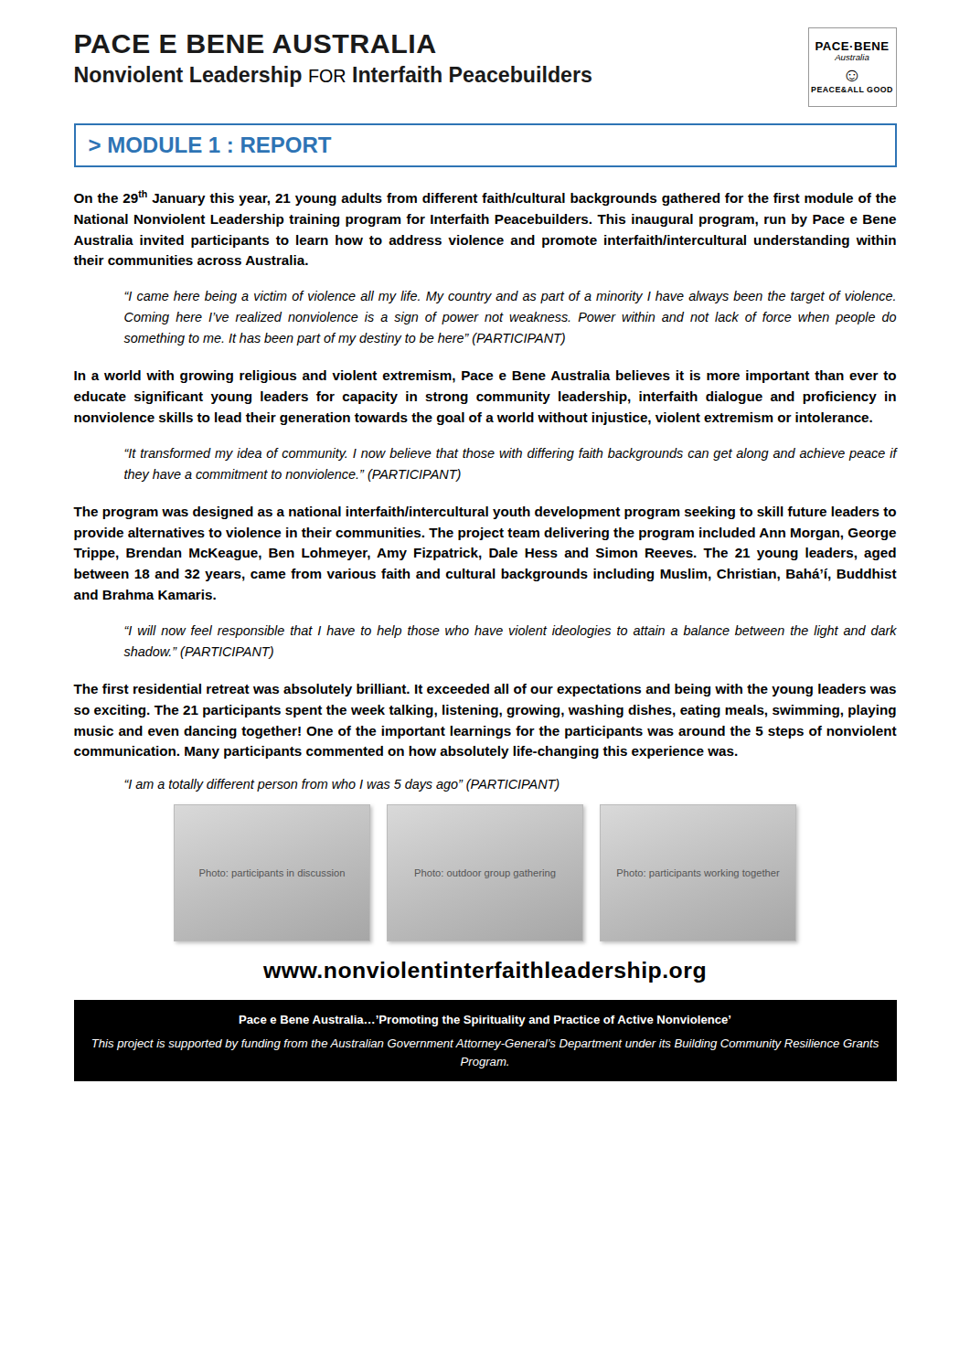PACE E BENE AUSTRALIA
Nonviolent Leadership FOR Interfaith Peacebuilders
PACE·BENE
Australia
☺
PEACE&ALL GOOD
> MODULE 1 : REPORT
On the 29th January this year, 21 young adults from different faith/cultural backgrounds gathered for the first module of the National Nonviolent Leadership training program for Interfaith Peacebuilders. This inaugural program, run by Pace e Bene Australia invited participants to learn how to address violence and promote interfaith/intercultural understanding within their communities across Australia.
“I came here being a victim of violence all my life. My country and as part of a minority I have always been the target of violence. Coming here I’ve realized nonviolence is a sign of power not weakness. Power within and not lack of force when people do something to me. It has been part of my destiny to be here” (PARTICIPANT)
In a world with growing religious and violent extremism, Pace e Bene Australia believes it is more important than ever to educate significant young leaders for capacity in strong community leadership, interfaith dialogue and proficiency in nonviolence skills to lead their generation towards the goal of a world without injustice, violent extremism or intolerance.
“It transformed my idea of community. I now believe that those with differing faith backgrounds can get along and achieve peace if they have a commitment to nonviolence.” (PARTICIPANT)
The program was designed as a national interfaith/intercultural youth development program seeking to skill future leaders to provide alternatives to violence in their communities. The project team delivering the program included Ann Morgan, George Trippe, Brendan McKeague, Ben Lohmeyer, Amy Fizpatrick, Dale Hess and Simon Reeves. The 21 young leaders, aged between 18 and 32 years, came from various faith and cultural backgrounds including Muslim, Christian, Bahá’í, Buddhist and Brahma Kamaris.
“I will now feel responsible that I have to help those who have violent ideologies to attain a balance between the light and dark shadow.” (PARTICIPANT)
The first residential retreat was absolutely brilliant. It exceeded all of our expectations and being with the young leaders was so exciting. The 21 participants spent the week talking, listening, growing, washing dishes, eating meals, swimming, playing music and even dancing together! One of the important learnings for the participants was around the 5 steps of nonviolent communication. Many participants commented on how absolutely life-changing this experience was.
“I am a totally different person from who I was 5 days ago” (PARTICIPANT)
Photo: participants in discussion
Photo: outdoor group gathering
Photo: participants working together
www.nonviolentinterfaithleadership.org
Pace e Bene Australia…’Promoting the Spirituality and Practice of Active Nonviolence’
This project is supported by funding from the Australian Government Attorney-General’s Department under its Building Community Resilience Grants Program.